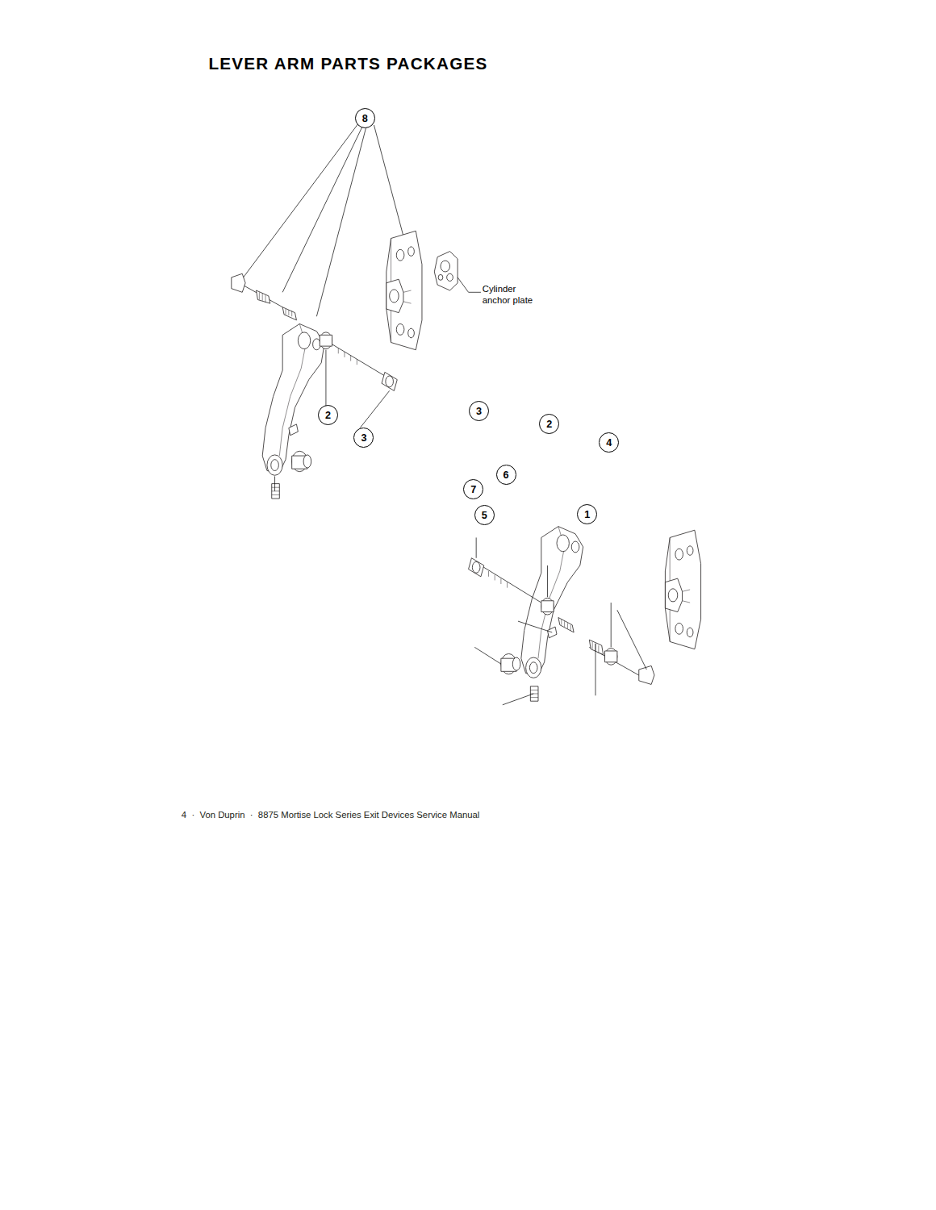LEVER ARM PARTS PACKAGES
8
2
3
3
2
4
6
7
5
1
Cylinder
anchor plate
4 · Von Duprin · 8875 Mortise Lock Series Exit Devices Service Manual